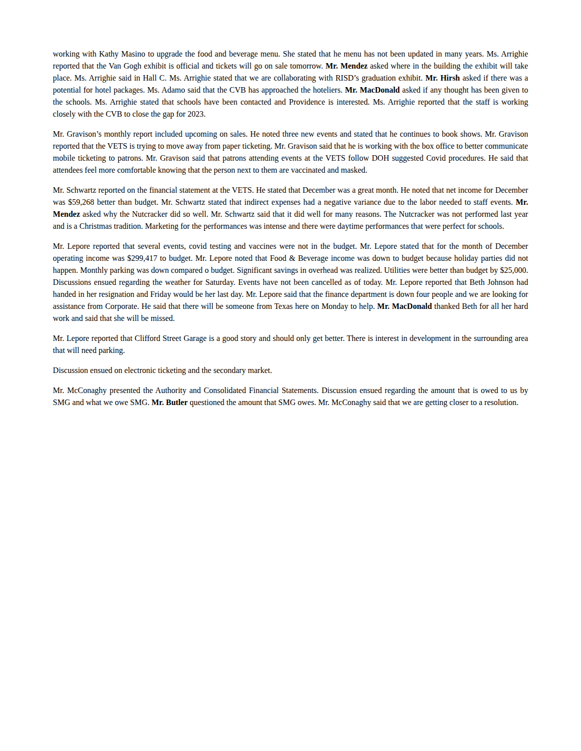working with Kathy Masino to upgrade the food and beverage menu. She stated that he menu has not been updated in many years. Ms. Arrighie reported that the Van Gogh exhibit is official and tickets will go on sale tomorrow. Mr. Mendez asked where in the building the exhibit will take place. Ms. Arrighie said in Hall C. Ms. Arrighie stated that we are collaborating with RISD’s graduation exhibit. Mr. Hirsh asked if there was a potential for hotel packages. Ms. Adamo said that the CVB has approached the hoteliers. Mr. MacDonald asked if any thought has been given to the schools. Ms. Arrighie stated that schools have been contacted and Providence is interested. Ms. Arrighie reported that the staff is working closely with the CVB to close the gap for 2023.
Mr. Gravison’s monthly report included upcoming on sales. He noted three new events and stated that he continues to book shows. Mr. Gravison reported that the VETS is trying to move away from paper ticketing. Mr. Gravison said that he is working with the box office to better communicate mobile ticketing to patrons. Mr. Gravison said that patrons attending events at the VETS follow DOH suggested Covid procedures. He said that attendees feel more comfortable knowing that the person next to them are vaccinated and masked.
Mr. Schwartz reported on the financial statement at the VETS. He stated that December was a great month. He noted that net income for December was $59,268 better than budget. Mr. Schwartz stated that indirect expenses had a negative variance due to the labor needed to staff events. Mr. Mendez asked why the Nutcracker did so well. Mr. Schwartz said that it did well for many reasons. The Nutcracker was not performed last year and is a Christmas tradition. Marketing for the performances was intense and there were daytime performances that were perfect for schools.
Mr. Lepore reported that several events, covid testing and vaccines were not in the budget. Mr. Lepore stated that for the month of December operating income was $299,417 to budget. Mr. Lepore noted that Food & Beverage income was down to budget because holiday parties did not happen. Monthly parking was down compared o budget. Significant savings in overhead was realized. Utilities were better than budget by $25,000. Discussions ensued regarding the weather for Saturday. Events have not been cancelled as of today. Mr. Lepore reported that Beth Johnson had handed in her resignation and Friday would be her last day. Mr. Lepore said that the finance department is down four people and we are looking for assistance from Corporate. He said that there will be someone from Texas here on Monday to help. Mr. MacDonald thanked Beth for all her hard work and said that she will be missed.
Mr. Lepore reported that Clifford Street Garage is a good story and should only get better. There is interest in development in the surrounding area that will need parking.
Discussion ensued on electronic ticketing and the secondary market.
Mr. McConaghy presented the Authority and Consolidated Financial Statements. Discussion ensued regarding the amount that is owed to us by SMG and what we owe SMG. Mr. Butler questioned the amount that SMG owes. Mr. McConaghy said that we are getting closer to a resolution.